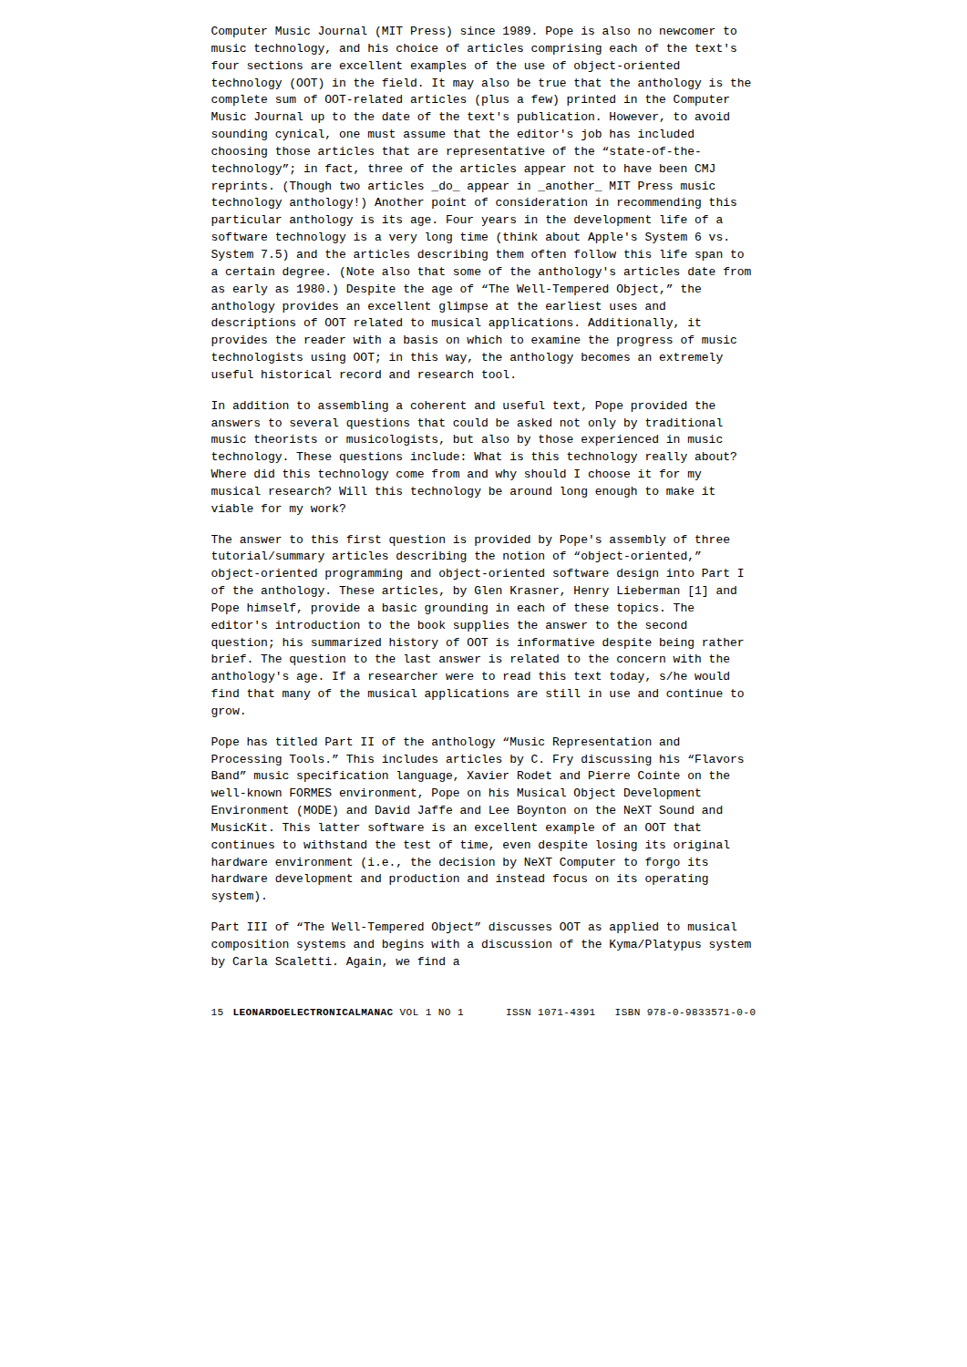Computer Music Journal (MIT Press) since 1989. Pope is also no newcomer to music technology, and his choice of articles comprising each of the text's four sections are excellent examples of the use of object-oriented technology (OOT) in the field. It may also be true that the anthology is the complete sum of OOT-related articles (plus a few) printed in the Computer Music Journal up to the date of the text's publication. However, to avoid sounding cynical, one must assume that the editor's job has included choosing those articles that are representative of the “state-of-the-technology”; in fact, three of the articles appear not to have been CMJ reprints. (Though two articles _do_ appear in _another_ MIT Press music technology anthology!) Another point of consideration in recommending this particular anthology is its age. Four years in the development life of a software technology is a very long time (think about Apple's System 6 vs. System 7.5) and the articles describing them often follow this life span to a certain degree. (Note also that some of the anthology's articles date from as early as 1980.) Despite the age of “The Well-Tempered Object,” the anthology provides an excellent glimpse at the earliest uses and descriptions of OOT related to musical applications. Additionally, it provides the reader with a basis on which to examine the progress of music technologists using OOT; in this way, the anthology becomes an extremely useful historical record and research tool.
In addition to assembling a coherent and useful text, Pope provided the answers to several questions that could be asked not only by traditional music theorists or musicologists, but also by those experienced in music technology. These questions include: What is this technology really about? Where did this technology come from and why should I choose it for my musical research? Will this technology be around long enough to make it viable for my work?
The answer to this first question is provided by Pope's assembly of three tutorial/summary articles describing the notion of “object-oriented,” object-oriented programming and object-oriented software design into Part I of the anthology. These articles, by Glen Krasner, Henry Lieberman [1] and Pope himself, provide a basic grounding in each of these topics. The editor's introduction to the book supplies the answer to the second question; his summarized history of OOT is informative despite being rather brief. The question to the last answer is related to the concern with the anthology's age. If a researcher were to read this text today, s/he would find that many of the musical applications are still in use and continue to grow.
Pope has titled Part II of the anthology “Music Representation and Processing Tools.” This includes articles by C. Fry discussing his “Flavors Band” music specification language, Xavier Rodet and Pierre Cointe on the well-known FORMES environment, Pope on his Musical Object Development Environment (MODE) and David Jaffe and Lee Boynton on the NeXT Sound and MusicKit. This latter software is an excellent example of an OOT that continues to withstand the test of time, even despite losing its original hardware environment (i.e., the decision by NeXT Computer to forgo its hardware development and production and instead focus on its operating system).
Part III of “The Well-Tempered Object” discusses OOT as applied to musical composition systems and begins with a discussion of the Kyma/Platypus system by Carla Scaletti. Again, we find a
15 LEONARDOELECTRONICALMANAC VOL 1 NO 1 ISSN 1071-4391 ISBN 978-0-9833571-0-0